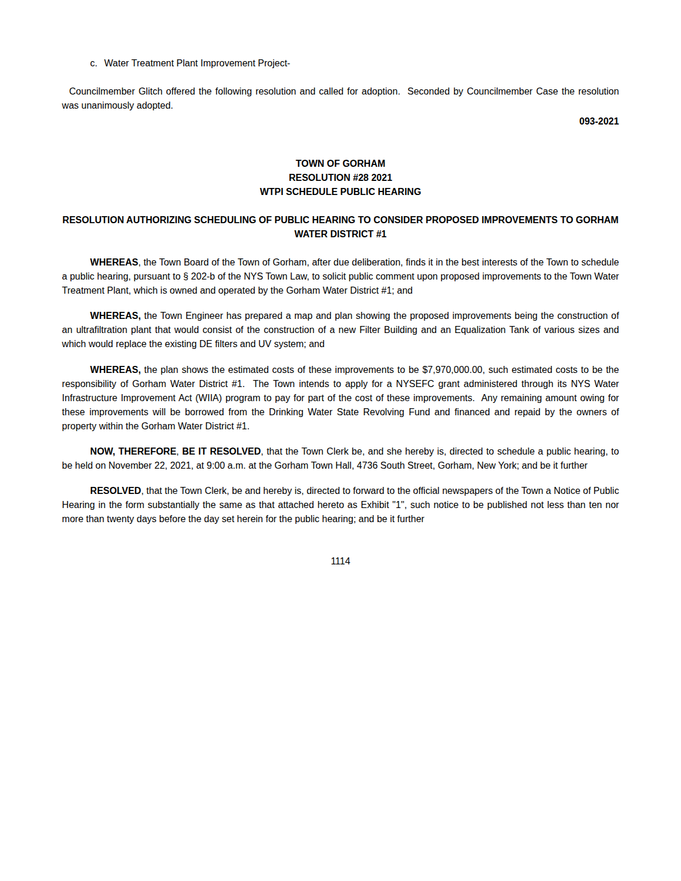c. Water Treatment Plant Improvement Project-
Councilmember Glitch offered the following resolution and called for adoption. Seconded by Councilmember Case the resolution was unanimously adopted.
093-2021
TOWN OF GORHAM RESOLUTION #28 2021 WTPI SCHEDULE PUBLIC HEARING
RESOLUTION AUTHORIZING SCHEDULING OF PUBLIC HEARING TO CONSIDER PROPOSED IMPROVEMENTS TO GORHAM WATER DISTRICT #1
WHEREAS, the Town Board of the Town of Gorham, after due deliberation, finds it in the best interests of the Town to schedule a public hearing, pursuant to § 202-b of the NYS Town Law, to solicit public comment upon proposed improvements to the Town Water Treatment Plant, which is owned and operated by the Gorham Water District #1; and
WHEREAS, the Town Engineer has prepared a map and plan showing the proposed improvements being the construction of an ultrafiltration plant that would consist of the construction of a new Filter Building and an Equalization Tank of various sizes and which would replace the existing DE filters and UV system; and
WHEREAS, the plan shows the estimated costs of these improvements to be $7,970,000.00, such estimated costs to be the responsibility of Gorham Water District #1. The Town intends to apply for a NYSEFC grant administered through its NYS Water Infrastructure Improvement Act (WIIA) program to pay for part of the cost of these improvements. Any remaining amount owing for these improvements will be borrowed from the Drinking Water State Revolving Fund and financed and repaid by the owners of property within the Gorham Water District #1.
NOW, THEREFORE, BE IT RESOLVED, that the Town Clerk be, and she hereby is, directed to schedule a public hearing, to be held on November 22, 2021, at 9:00 a.m. at the Gorham Town Hall, 4736 South Street, Gorham, New York; and be it further
RESOLVED, that the Town Clerk, be and hereby is, directed to forward to the official newspapers of the Town a Notice of Public Hearing in the form substantially the same as that attached hereto as Exhibit "1", such notice to be published not less than ten nor more than twenty days before the day set herein for the public hearing; and be it further
1114